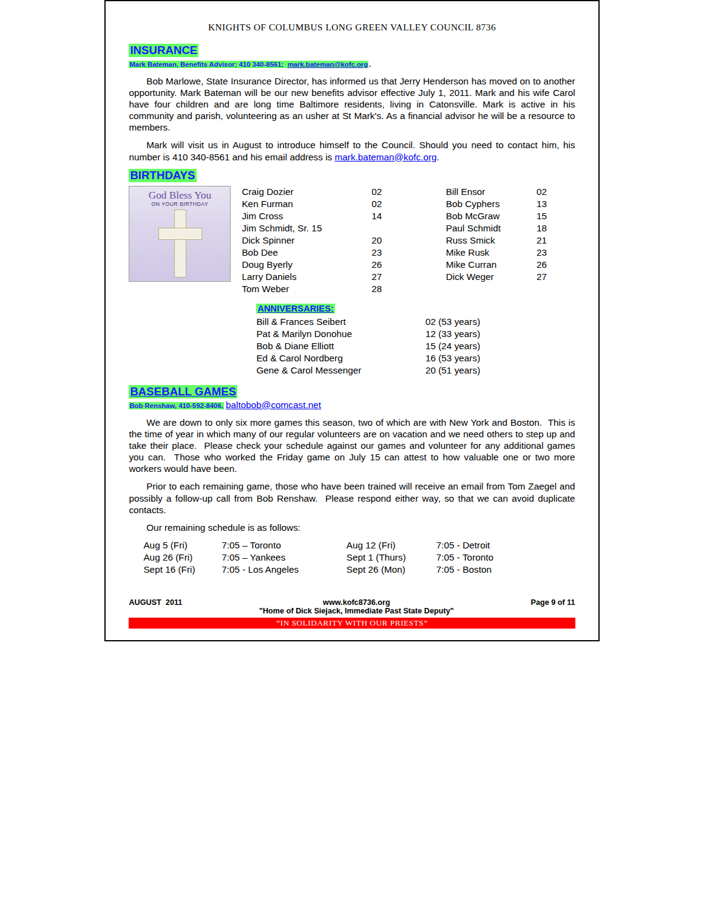KNIGHTS OF COLUMBUS LONG GREEN VALLEY COUNCIL 8736
INSURANCE
Mark Bateman, Benefits Advisor; 410 340-8561; mark.bateman@kofc.org.
Bob Marlowe, State Insurance Director, has informed us that Jerry Henderson has moved on to another opportunity. Mark Bateman will be our new benefits advisor effective July 1, 2011. Mark and his wife Carol have four children and are long time Baltimore residents, living in Catonsville. Mark is active in his community and parish, volunteering as an usher at St Mark's. As a financial advisor he will be a resource to members.
Mark will visit us in August to introduce himself to the Council. Should you need to contact him, his number is 410 340-8561 and his email address is mark.bateman@kofc.org.
BIRTHDAYS
God Bless You
ON YOUR BIRTHDAY
| Craig Dozier | 02 | | Bill Ensor | 02 |
| Ken Furman | 02 | | Bob Cyphers | 13 |
| Jim Cross | 14 | | Bob McGraw | 15 |
| Jim Schmidt, Sr. 15 | | | Paul Schmidt | 18 |
| Dick Spinner | 20 | | Russ Smick | 21 |
| Bob Dee | 23 | | Mike Rusk | 23 |
| Doug Byerly | 26 | | Mike Curran | 26 |
| Larry Daniels | 27 | | Dick Weger | 27 |
| Tom Weber | 28 | | | |
ANNIVERSARIES:
| Bill & Frances Seibert | 02 (53 years) |
| Pat & Marilyn Donohue | 12 (33 years) |
| Bob & Diane Elliott | 15 (24 years) |
| Ed & Carol Nordberg | 16 (53 years) |
| Gene & Carol Messenger | 20 (51 years) |
BASEBALL GAMES
Bob Renshaw, 410-592-8406, baltobob@comcast.net
We are down to only six more games this season, two of which are with New York and Boston. This is the time of year in which many of our regular volunteers are on vacation and we need others to step up and take their place. Please check your schedule against our games and volunteer for any additional games you can. Those who worked the Friday game on July 15 can attest to how valuable one or two more workers would have been.
Prior to each remaining game, those who have been trained will receive an email from Tom Zaegel and possibly a follow-up call from Bob Renshaw. Please respond either way, so that we can avoid duplicate contacts.
Our remaining schedule is as follows:
| Aug 5 (Fri) | 7:05 – Toronto | Aug 12 (Fri) | 7:05 - Detroit |
| Aug 26 (Fri) | 7:05 – Yankees | Sept 1 (Thurs) | 7:05 - Toronto |
| Sept 16 (Fri) | 7:05 - Los Angeles | Sept 26 (Mon) | 7:05 - Boston |
AUGUST 2011
www.kofc8736.org
"Home of Dick Siejack, Immediate Past State Deputy"
Page 9 of 11
“IN SOLIDARITY WITH OUR PRIESTS”